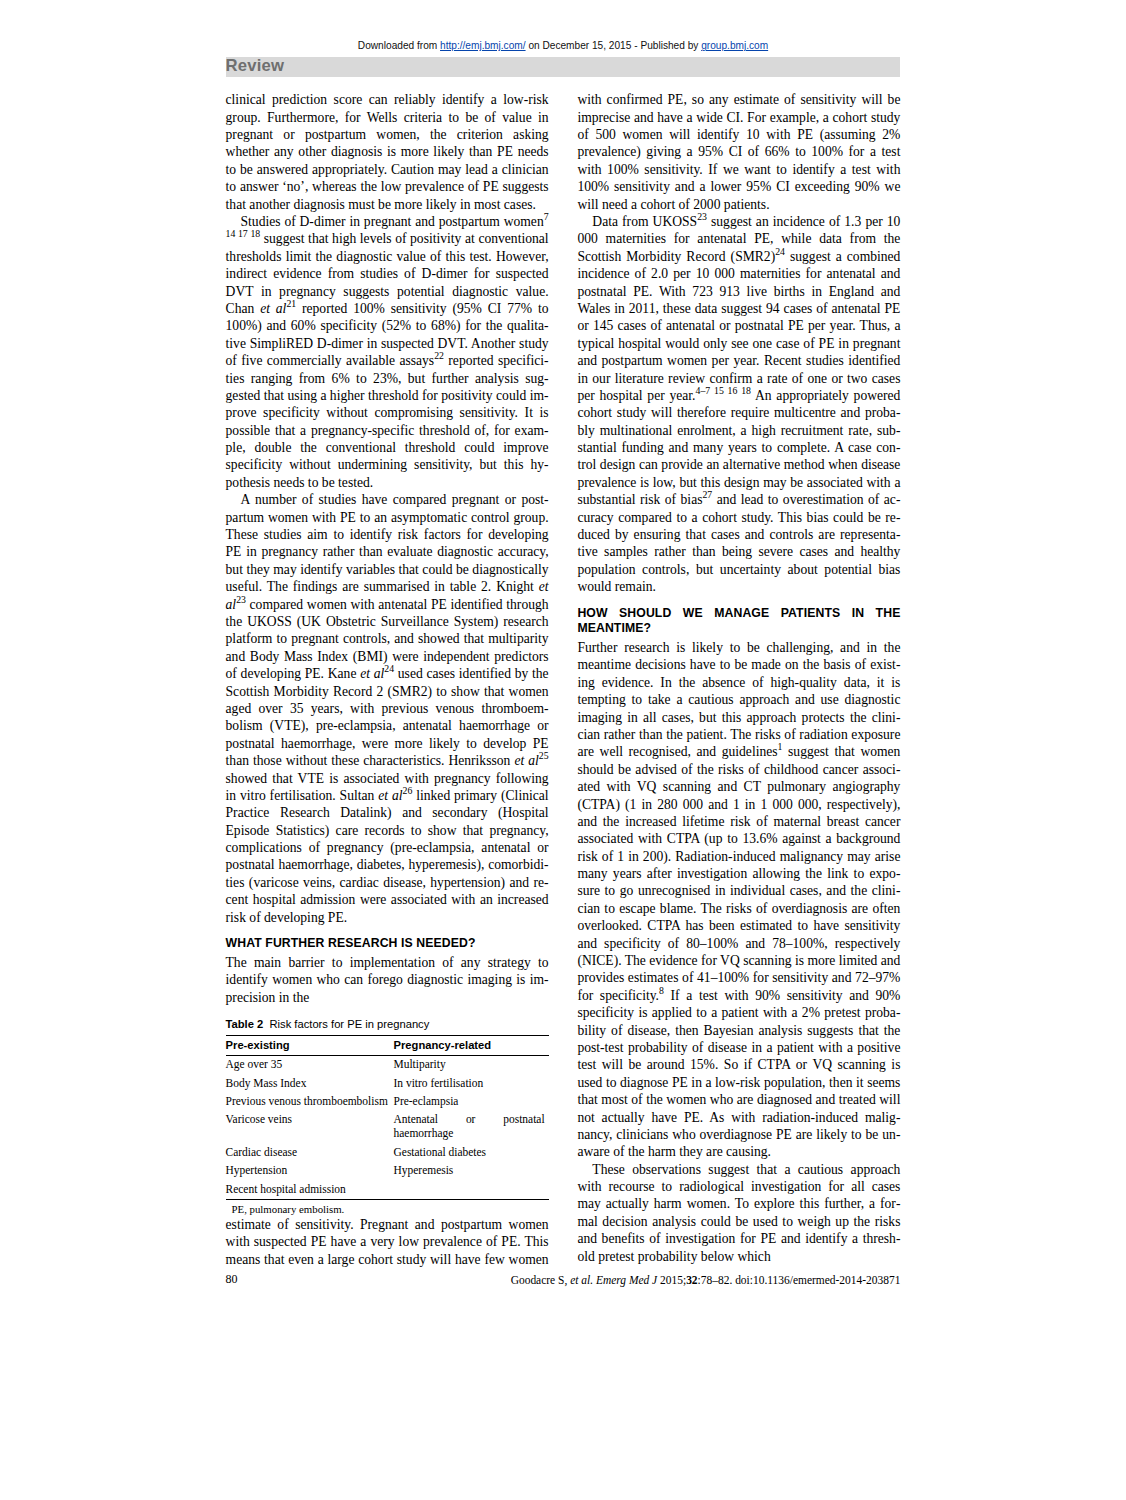Downloaded from http://emj.bmj.com/ on December 15, 2015 - Published by group.bmj.com
Review
clinical prediction score can reliably identify a low-risk group. Furthermore, for Wells criteria to be of value in pregnant or postpartum women, the criterion asking whether any other diagnosis is more likely than PE needs to be answered appropriately. Caution may lead a clinician to answer ‘no’, whereas the low prevalence of PE suggests that another diagnosis must be more likely in most cases.
Studies of D-dimer in pregnant and postpartum women7 14 17 18 suggest that high levels of positivity at conventional thresholds limit the diagnostic value of this test. However, indirect evidence from studies of D-dimer for suspected DVT in pregnancy suggests potential diagnostic value. Chan et al21 reported 100% sensitivity (95% CI 77% to 100%) and 60% specificity (52% to 68%) for the qualitative SimpliRED D-dimer in suspected DVT. Another study of five commercially available assays22 reported specificities ranging from 6% to 23%, but further analysis suggested that using a higher threshold for positivity could improve specificity without compromising sensitivity. It is possible that a pregnancy-specific threshold of, for example, double the conventional threshold could improve specificity without undermining sensitivity, but this hypothesis needs to be tested.
A number of studies have compared pregnant or postpartum women with PE to an asymptomatic control group. These studies aim to identify risk factors for developing PE in pregnancy rather than evaluate diagnostic accuracy, but they may identify variables that could be diagnostically useful. The findings are summarised in table 2. Knight et al23 compared women with antenatal PE identified through the UKOSS (UK Obstetric Surveillance System) research platform to pregnant controls, and showed that multiparity and Body Mass Index (BMI) were independent predictors of developing PE. Kane et al24 used cases identified by the Scottish Morbidity Record 2 (SMR2) to show that women aged over 35 years, with previous venous thromboembolism (VTE), pre-eclampsia, antenatal haemorrhage or postnatal haemorrhage, were more likely to develop PE than those without these characteristics. Henriksson et al25 showed that VTE is associated with pregnancy following in vitro fertilisation. Sultan et al26 linked primary (Clinical Practice Research Datalink) and secondary (Hospital Episode Statistics) care records to show that pregnancy, complications of pregnancy (pre-eclampsia, antenatal or postnatal haemorrhage, diabetes, hyperemesis), comorbidities (varicose veins, cardiac disease, hypertension) and recent hospital admission were associated with an increased risk of developing PE.
What further research is needed?
The main barrier to implementation of any strategy to identify women who can forego diagnostic imaging is imprecision in the
Table 2 Risk factors for PE in pregnancy
| Pre-existing | Pregnancy-related |
| --- | --- |
| Age over 35 | Multiparity |
| Body Mass Index | In vitro fertilisation |
| Previous venous thromboembolism | Pre-eclampsia |
| Varicose veins | Antenatal or postnatal haemorrhage |
| Cardiac disease | Gestational diabetes |
| Hypertension | Hyperemesis |
| Recent hospital admission | |
PE, pulmonary embolism.
estimate of sensitivity. Pregnant and postpartum women with suspected PE have a very low prevalence of PE. This means that even a large cohort study will have few women with confirmed PE, so any estimate of sensitivity will be imprecise and have a wide CI. For example, a cohort study of 500 women will identify 10 with PE (assuming 2% prevalence) giving a 95% CI of 66% to 100% for a test with 100% sensitivity. If we want to identify a test with 100% sensitivity and a lower 95% CI exceeding 90% we will need a cohort of 2000 patients.
Data from UKOSS23 suggest an incidence of 1.3 per 10 000 maternities for antenatal PE, while data from the Scottish Morbidity Record (SMR2)24 suggest a combined incidence of 2.0 per 10 000 maternities for antenatal and postnatal PE. With 723 913 live births in England and Wales in 2011, these data suggest 94 cases of antenatal PE or 145 cases of antenatal or postnatal PE per year. Thus, a typical hospital would only see one case of PE in pregnant and postpartum women per year. Recent studies identified in our literature review confirm a rate of one or two cases per hospital per year.4–7 15 16 18 An appropriately powered cohort study will therefore require multicentre and probably multinational enrolment, a high recruitment rate, substantial funding and many years to complete. A case control design can provide an alternative method when disease prevalence is low, but this design may be associated with a substantial risk of bias27 and lead to overestimation of accuracy compared to a cohort study. This bias could be reduced by ensuring that cases and controls are representative samples rather than being severe cases and healthy population controls, but uncertainty about potential bias would remain.
How should we manage patients in the meantime?
Further research is likely to be challenging, and in the meantime decisions have to be made on the basis of existing evidence. In the absence of high-quality data, it is tempting to take a cautious approach and use diagnostic imaging in all cases, but this approach protects the clinician rather than the patient. The risks of radiation exposure are well recognised, and guidelines1 suggest that women should be advised of the risks of childhood cancer associated with VQ scanning and CT pulmonary angiography (CTPA) (1 in 280 000 and 1 in 1 000 000, respectively), and the increased lifetime risk of maternal breast cancer associated with CTPA (up to 13.6% against a background risk of 1 in 200). Radiation-induced malignancy may arise many years after investigation allowing the link to exposure to go unrecognised in individual cases, and the clinician to escape blame. The risks of overdiagnosis are often overlooked. CTPA has been estimated to have sensitivity and specificity of 80–100% and 78–100%, respectively (NICE). The evidence for VQ scanning is more limited and provides estimates of 41–100% for sensitivity and 72–97% for specificity.8 If a test with 90% sensitivity and 90% specificity is applied to a patient with a 2% pretest probability of disease, then Bayesian analysis suggests that the post-test probability of disease in a patient with a positive test will be around 15%. So if CTPA or VQ scanning is used to diagnose PE in a low-risk population, then it seems that most of the women who are diagnosed and treated will not actually have PE. As with radiation-induced malignancy, clinicians who overdiagnose PE are likely to be unaware of the harm they are causing.
These observations suggest that a cautious approach with recourse to radiological investigation for all cases may actually harm women. To explore this further, a formal decision analysis could be used to weigh up the risks and benefits of investigation for PE and identify a threshold pretest probability below which
80
Goodacre S, et al. Emerg Med J 2015;32:78–82. doi:10.1136/emermed-2014-203871